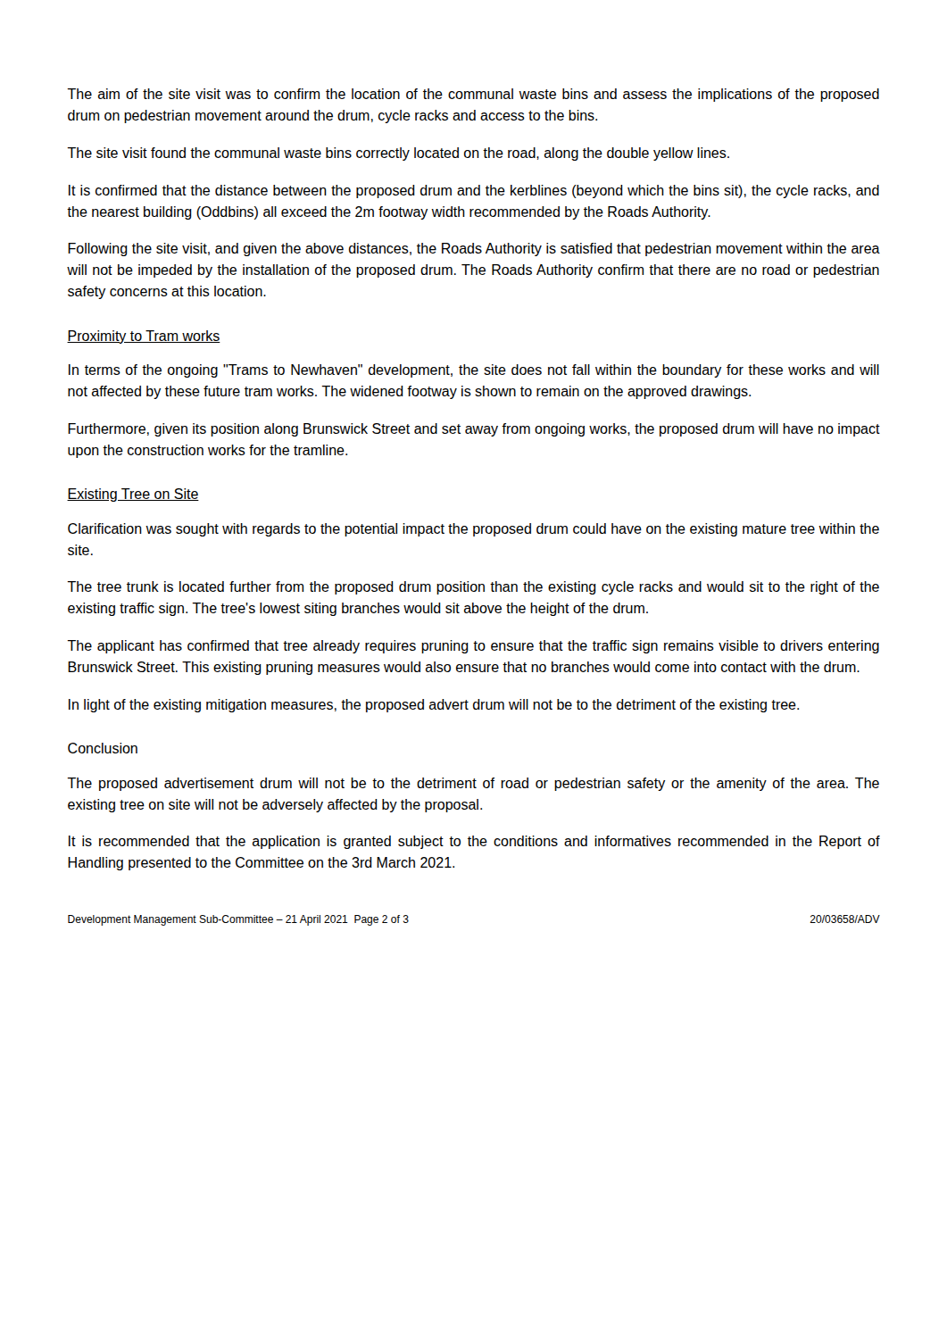The aim of the site visit was to confirm the location of the communal waste bins and assess the implications of the proposed drum on pedestrian movement around the drum, cycle racks and access to the bins.
The site visit found the communal waste bins correctly located on the road, along the double yellow lines.
It is confirmed that the distance between the proposed drum and the kerblines (beyond which the bins sit), the cycle racks, and the nearest building (Oddbins) all exceed the 2m footway width recommended by the Roads Authority.
Following the site visit, and given the above distances, the Roads Authority is satisfied that pedestrian movement within the area will not be impeded by the installation of the proposed drum. The Roads Authority confirm that there are no road or pedestrian safety concerns at this location.
Proximity to Tram works
In terms of the ongoing "Trams to Newhaven" development, the site does not fall within the boundary for these works and will not affected by these future tram works. The widened footway is shown to remain on the approved drawings.
Furthermore, given its position along Brunswick Street and set away from ongoing works, the proposed drum will have no impact upon the construction works for the tramline.
Existing Tree on Site
Clarification was sought with regards to the potential impact the proposed drum could have on the existing mature tree within the site.
The tree trunk is located further from the proposed drum position than the existing cycle racks and would sit to the right of the existing traffic sign. The tree's lowest siting branches would sit above the height of the drum.
The applicant has confirmed that tree already requires pruning to ensure that the traffic sign remains visible to drivers entering Brunswick Street. This existing pruning measures would also ensure that no branches would come into contact with the drum.
In light of the existing mitigation measures, the proposed advert drum will not be to the detriment of the existing tree.
Conclusion
The proposed advertisement drum will not be to the detriment of road or pedestrian safety or the amenity of the area. The existing tree on site will not be adversely affected by the proposal.
It is recommended that the application is granted subject to the conditions and informatives recommended in the Report of Handling presented to the Committee on the 3rd March 2021.
Development Management Sub-Committee – 21 April 2021 Page 2 of 3 20/03658/ADV